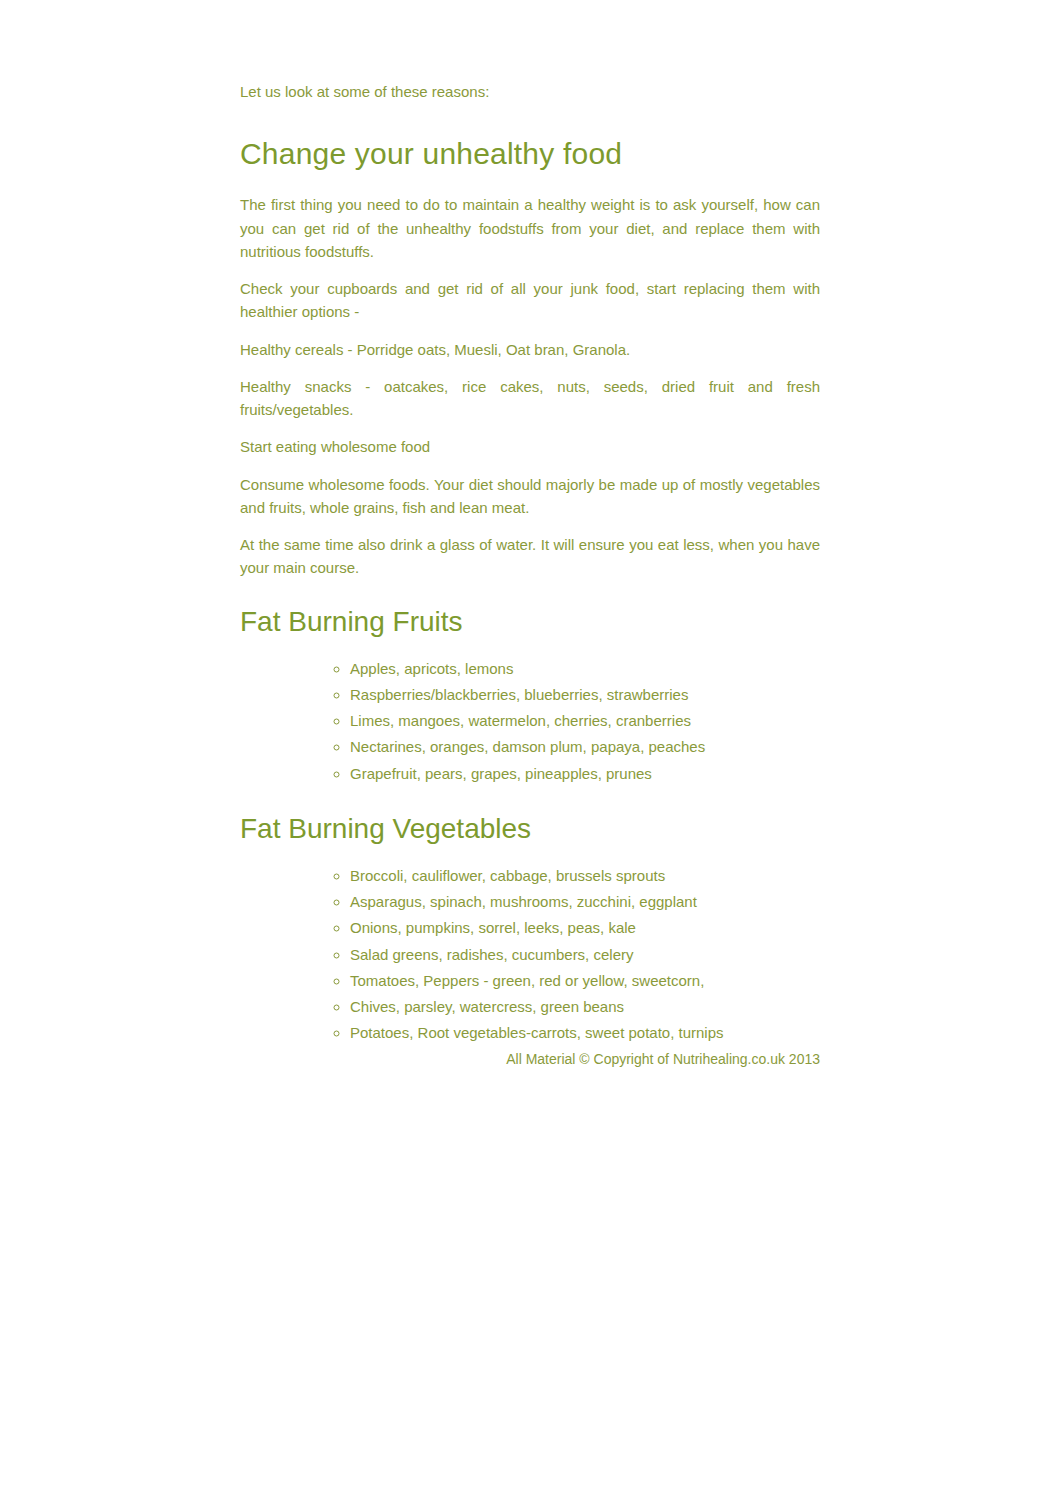Let us look at some of these reasons:
Change your unhealthy food
The first thing you need to do to maintain a healthy weight is to ask yourself, how can you can get rid of the unhealthy foodstuffs from your diet, and replace them with nutritious foodstuffs.
Check your cupboards and get rid of all your junk food, start replacing them with healthier options -
Healthy cereals - Porridge oats, Muesli, Oat bran, Granola.
Healthy snacks - oatcakes, rice cakes, nuts, seeds, dried fruit and fresh fruits/vegetables.
Start eating wholesome food
Consume wholesome foods. Your diet should majorly be made up of mostly vegetables and fruits, whole grains, fish and lean meat.
At the same time also drink a glass of water. It will ensure you eat less, when you have your main course.
Fat Burning Fruits
Apples, apricots, lemons
Raspberries/blackberries, blueberries, strawberries
Limes, mangoes, watermelon, cherries, cranberries
Nectarines, oranges, damson plum, papaya, peaches
Grapefruit, pears, grapes, pineapples, prunes
Fat Burning Vegetables
Broccoli, cauliflower, cabbage, brussels sprouts
Asparagus, spinach, mushrooms, zucchini, eggplant
Onions, pumpkins, sorrel, leeks, peas, kale
Salad greens, radishes, cucumbers, celery
Tomatoes, Peppers - green, red or yellow, sweetcorn,
Chives, parsley, watercress, green beans
Potatoes, Root vegetables-carrots, sweet potato, turnips
All Material © Copyright of Nutrihealing.co.uk 2013